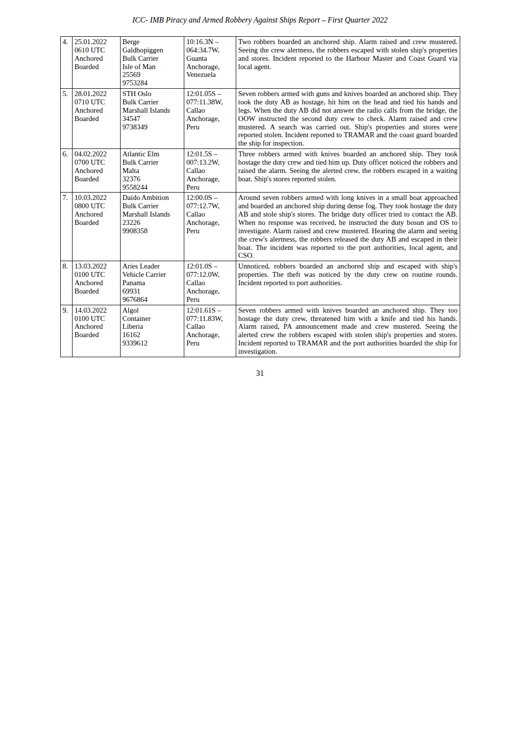ICC- IMB Piracy and Armed Robbery Against Ships Report – First Quarter 2022
| 4. | 25.01.2022 0610 UTC Anchored Boarded | Berge Galdhopiggen Bulk Carrier Isle of Man 25569 9753284 | 10:16.3N – 064:34.7W, Guanta Anchorage, Venezuela | Two robbers boarded an anchored ship. Alarm raised and crew mustered. Seeing the crew alertness, the robbers escaped with stolen ship's properties and stores. Incident reported to the Harbour Master and Coast Guard via local agent. |
| 5. | 28.01.2022 0710 UTC Anchored Boarded | STH Oslo Bulk Carrier Marshall Islands 34547 9738349 | 12:01.05S – 077:11.38W, Callao Anchorage, Peru | Seven robbers armed with guns and knives boarded an anchored ship. They took the duty AB as hostage, hit him on the head and tied his hands and legs. When the duty AB did not answer the radio calls from the bridge, the OOW instructed the second duty crew to check. Alarm raised and crew mustered. A search was carried out. Ship's properties and stores were reported stolen. Incident reported to TRAMAR and the coast guard boarded the ship for inspection. |
| 6. | 04.02.2022 0700 UTC Anchored Boarded | Atlantic Elm Bulk Carrier Malta 32376 9558244 | 12:01.5S – 007:13.2W, Callao Anchorage, Peru | Three robbers armed with knives boarded an anchored ship. They took hostage the duty crew and tied him up. Duty officer noticed the robbers and raised the alarm. Seeing the alerted crew, the robbers escaped in a waiting boat. Ship's stores reported stolen. |
| 7. | 10.03.2022 0800 UTC Anchored Boarded | Daido Ambition Bulk Carrier Marshall Islands 23226 9908358 | 12:00.0S – 077:12.7W, Callao Anchorage, Peru | Around seven robbers armed with long knives in a small boat approached and boarded an anchored ship during dense fog. They took hostage the duty AB and stole ship's stores. The bridge duty officer tried to contact the AB. When no response was received, he instructed the duty bosun and OS to investigate. Alarm raised and crew mustered. Hearing the alarm and seeing the crew's alertness, the robbers released the duty AB and escaped in their boat. The incident was reported to the port authorities, local agent, and CSO. |
| 8. | 13.03.2022 0100 UTC Anchored Boarded | Aries Leader Vehicle Carrier Panama 69931 9676864 | 12:01.0S – 077:12.0W, Callao Anchorage, Peru | Unnoticed, robbers boarded an anchored ship and escaped with ship's properties. The theft was noticed by the duty crew on routine rounds. Incident reported to port authorities. |
| 9. | 14.03.2022 0100 UTC Anchored Boarded | Algol Container Liberia 16162 9339612 | 12:01.61S – 077:11.83W, Callao Anchorage, Peru | Seven robbers armed with knives boarded an anchored ship. They too hostage the duty crew, threatened him with a knife and tied his hands. Alarm raised, PA announcement made and crew mustered. Seeing the alerted crew the robbers escaped with stolen ship's properties and stores. Incident reported to TRAMAR and the port authorities boarded the ship for investigation. |
31